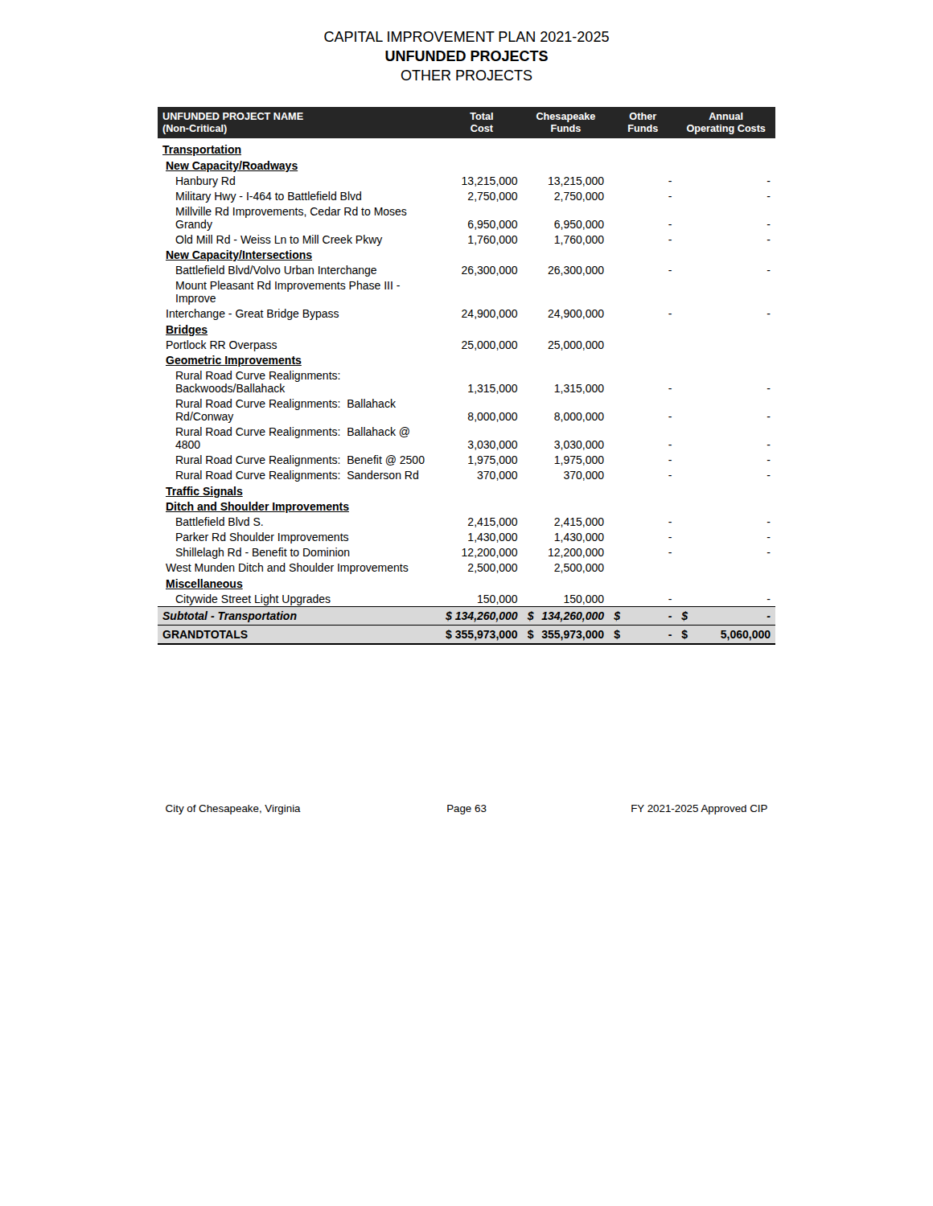CAPITAL IMPROVEMENT PLAN 2021-2025
UNFUNDED PROJECTS
OTHER PROJECTS
| UNFUNDED PROJECT NAME (Non-Critical) | Total Cost | Chesapeake Funds | Other Funds | Annual Operating Costs |
| --- | --- | --- | --- | --- |
| Transportation | | | | |
| New Capacity/Roadways | | | | |
| Hanbury Rd | 13,215,000 | 13,215,000 | - | - |
| Military Hwy - I-464 to Battlefield Blvd | 2,750,000 | 2,750,000 | - | - |
| Millville Rd Improvements, Cedar Rd to Moses Grandy | 6,950,000 | 6,950,000 | - | - |
| Old Mill Rd - Weiss Ln to Mill Creek Pkwy | 1,760,000 | 1,760,000 | - | - |
| New Capacity/Intersections | | | | |
| Battlefield Blvd/Volvo Urban Interchange | 26,300,000 | 26,300,000 | - | - |
| Mount Pleasant Rd Improvements Phase III - Improve | | | | |
| Interchange - Great Bridge Bypass | 24,900,000 | 24,900,000 | - | - |
| Bridges | | | | |
| Portlock RR Overpass | 25,000,000 | 25,000,000 | | |
| Geometric Improvements | | | | |
| Rural Road Curve Realignments: Backwoods/Ballahack | 1,315,000 | 1,315,000 | - | - |
| Rural Road Curve Realignments: Ballahack Rd/Conway | 8,000,000 | 8,000,000 | - | - |
| Rural Road Curve Realignments: Ballahack @ 4800 | 3,030,000 | 3,030,000 | - | - |
| Rural Road Curve Realignments: Benefit @ 2500 | 1,975,000 | 1,975,000 | - | - |
| Rural Road Curve Realignments: Sanderson Rd | 370,000 | 370,000 | - | - |
| Traffic Signals | | | | |
| Ditch and Shoulder Improvements | | | | |
| Battlefield Blvd S. | 2,415,000 | 2,415,000 | - | - |
| Parker Rd Shoulder Improvements | 1,430,000 | 1,430,000 | - | - |
| Shillelagh Rd - Benefit to Dominion | 12,200,000 | 12,200,000 | - | - |
| West Munden Ditch and Shoulder Improvements | 2,500,000 | 2,500,000 | | |
| Miscellaneous | | | | |
| Citywide Street Light Upgrades | 150,000 | 150,000 | - | - |
| Subtotal - Transportation | $ 134,260,000 | $ 134,260,000 | $ - | $ - |
| GRANDTOTALS | $ 355,973,000 | $ 355,973,000 | $ - | $ 5,060,000 |
City of Chesapeake, Virginia
Page 63
FY 2021-2025 Approved CIP